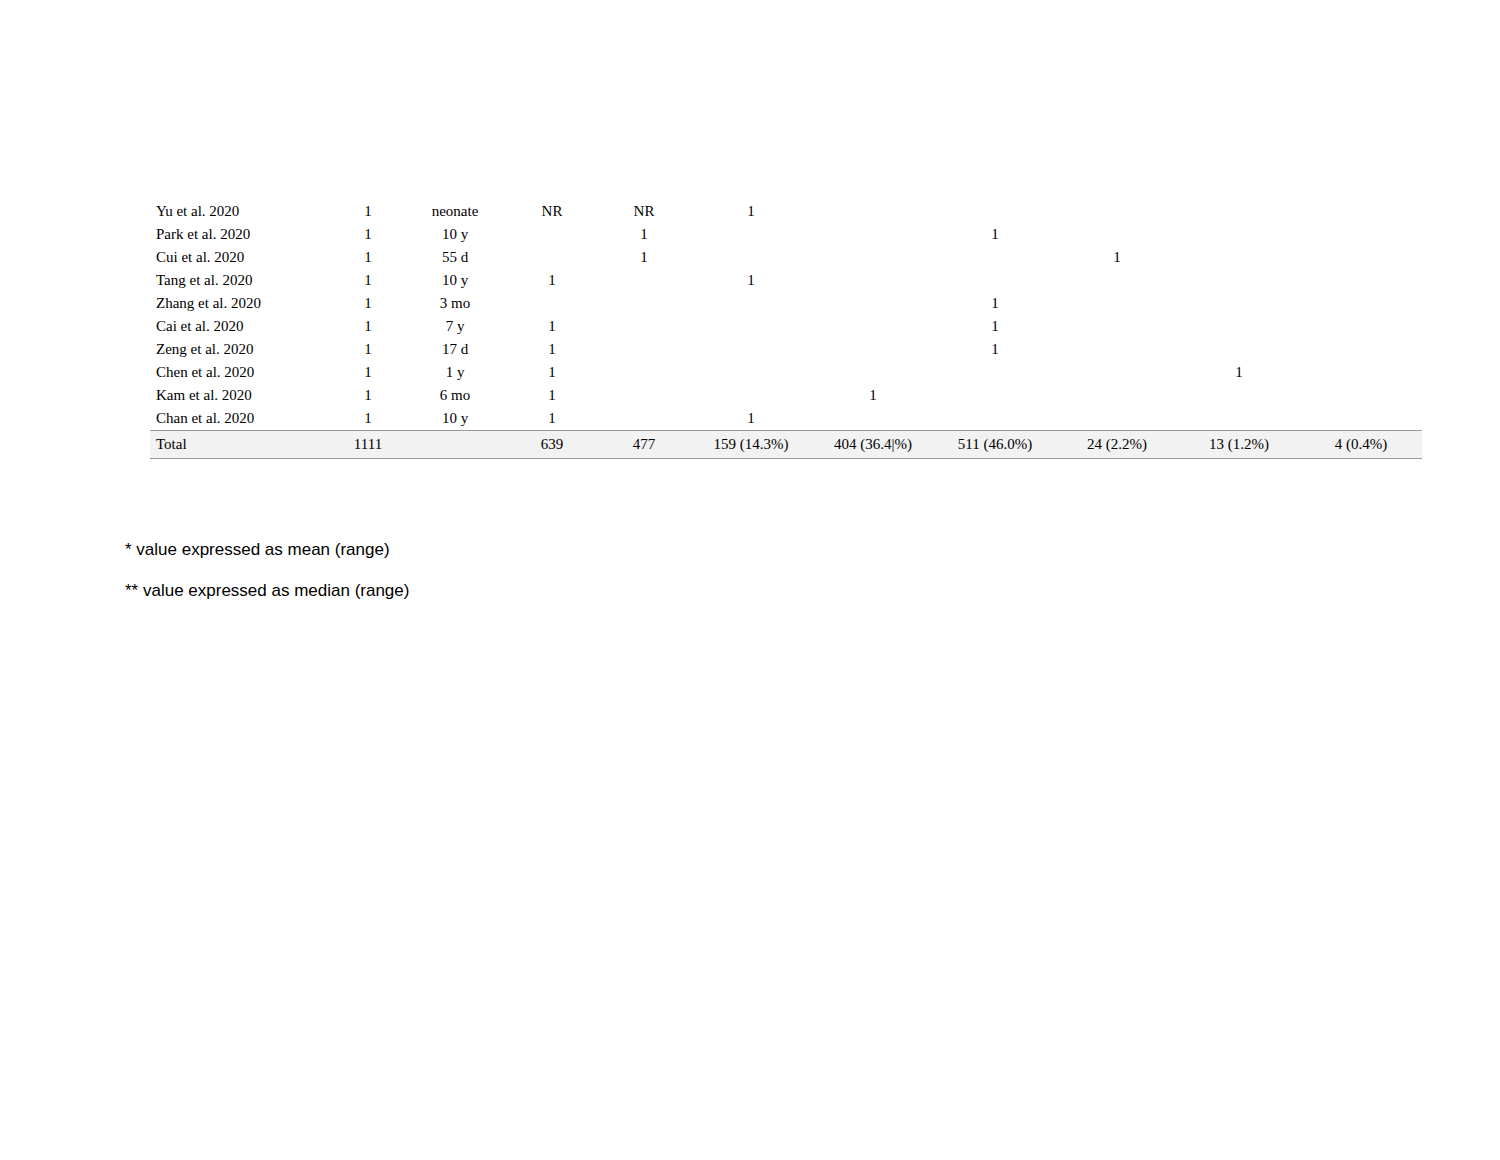| Yu et al. 2020 | 1 | neonate | NR | NR | 1 | | | | | |
| Park et al. 2020 | 1 | 10 y | | 1 | | | 1 | | | |
| Cui et al. 2020 | 1 | 55 d | | 1 | | | | 1 | | |
| Tang et al. 2020 | 1 | 10 y | 1 | | 1 | | | | | |
| Zhang et al. 2020 | 1 | 3 mo | | | | | 1 | | | |
| Cai et al. 2020 | 1 | 7 y | 1 | | | | 1 | | | |
| Zeng et al. 2020 | 1 | 17 d | 1 | | | | 1 | | | |
| Chen et al. 2020 | 1 | 1 y | 1 | | | | | | 1 | |
| Kam et al. 2020 | 1 | 6 mo | 1 | | | 1 | | | | |
| Chan et al. 2020 | 1 | 10 y | 1 | | 1 | | | | | |
| Total | 1111 | | 639 | 477 | 159 (14.3%) | 404 (36.4/%) | 511 (46.0%) | 24 (2.2%) | 13 (1.2%) | 4 (0.4%) |
* value expressed as mean (range)
** value expressed as median (range)